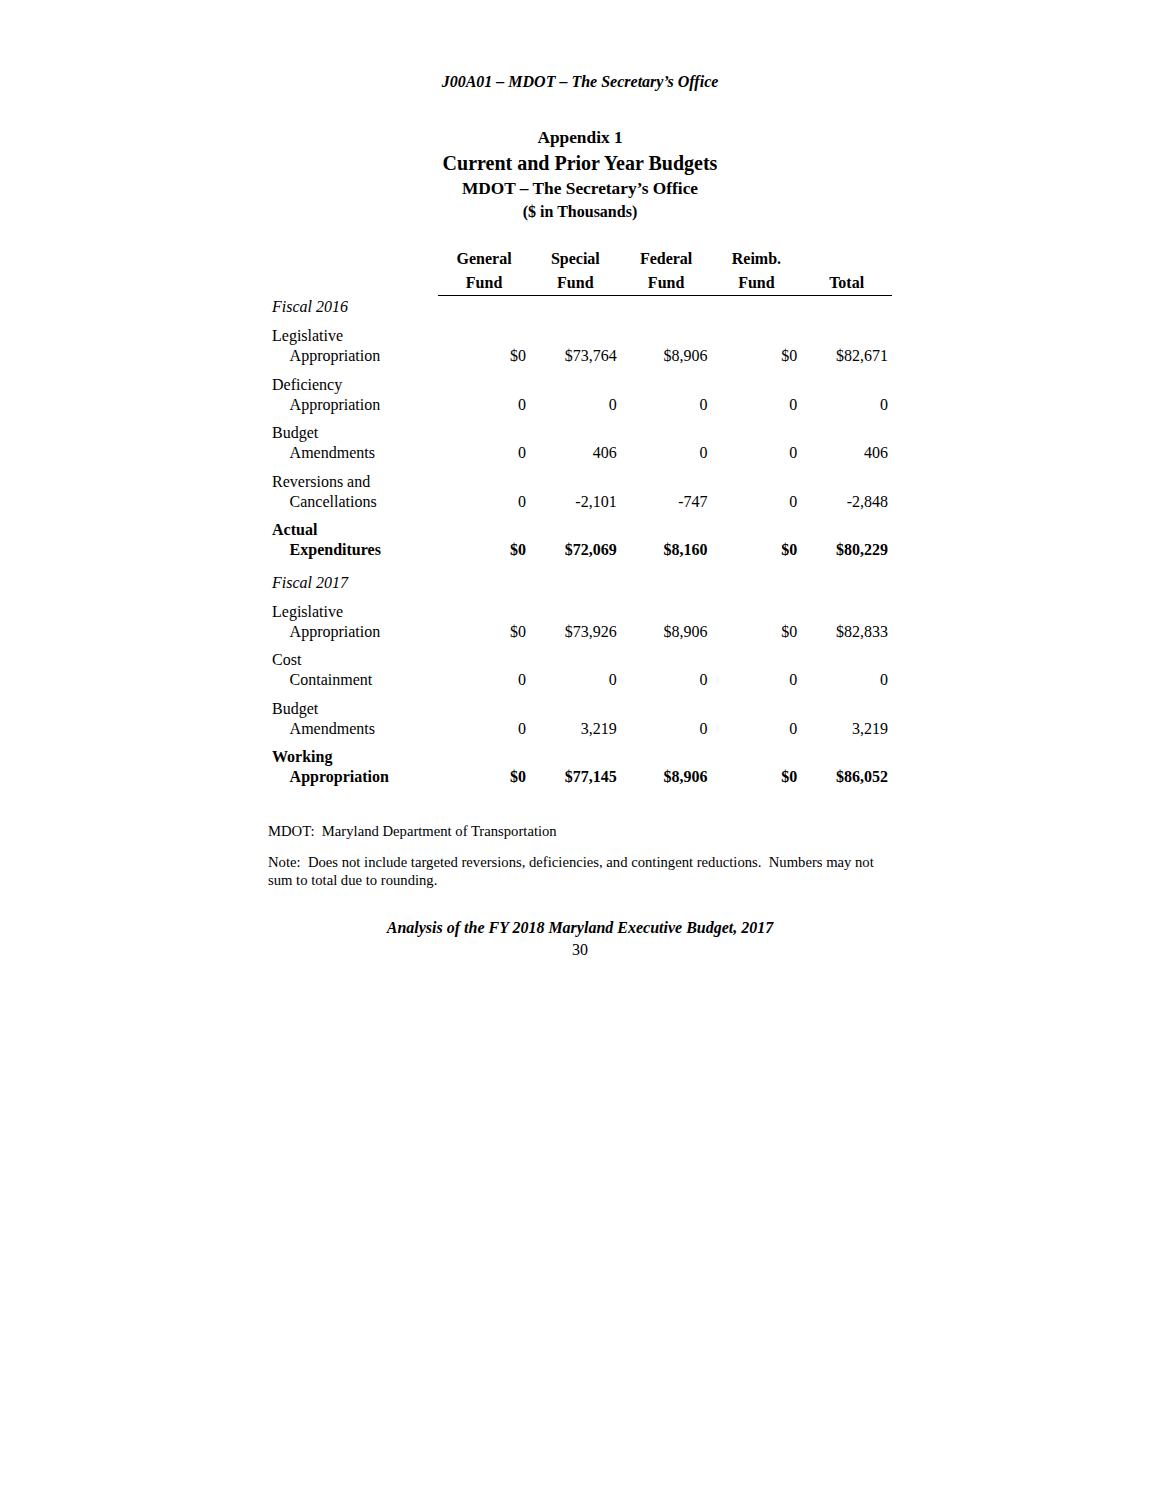J00A01 – MDOT – The Secretary’s Office
Appendix 1
Current and Prior Year Budgets
MDOT – The Secretary’s Office
($ in Thousands)
| | General | Special | Federal | Reimb. | |
| --- | --- | --- | --- | --- | --- |
| | Fund | Fund | Fund | Fund | Total |
| Fiscal 2016 | | | | | |
| Legislative Appropriation | $0 | $73,764 | $8,906 | $0 | $82,671 |
| Deficiency Appropriation | 0 | 0 | 0 | 0 | 0 |
| Budget Amendments | 0 | 406 | 0 | 0 | 406 |
| Reversions and Cancellations | 0 | -2,101 | -747 | 0 | -2,848 |
| Actual Expenditures | $0 | $72,069 | $8,160 | $0 | $80,229 |
| Fiscal 2017 | | | | | |
| Legislative Appropriation | $0 | $73,926 | $8,906 | $0 | $82,833 |
| Cost Containment | 0 | 0 | 0 | 0 | 0 |
| Budget Amendments | 0 | 3,219 | 0 | 0 | 3,219 |
| Working Appropriation | $0 | $77,145 | $8,906 | $0 | $86,052 |
MDOT: Maryland Department of Transportation
Note: Does not include targeted reversions, deficiencies, and contingent reductions. Numbers may not sum to total due to rounding.
Analysis of the FY 2018 Maryland Executive Budget, 2017
30